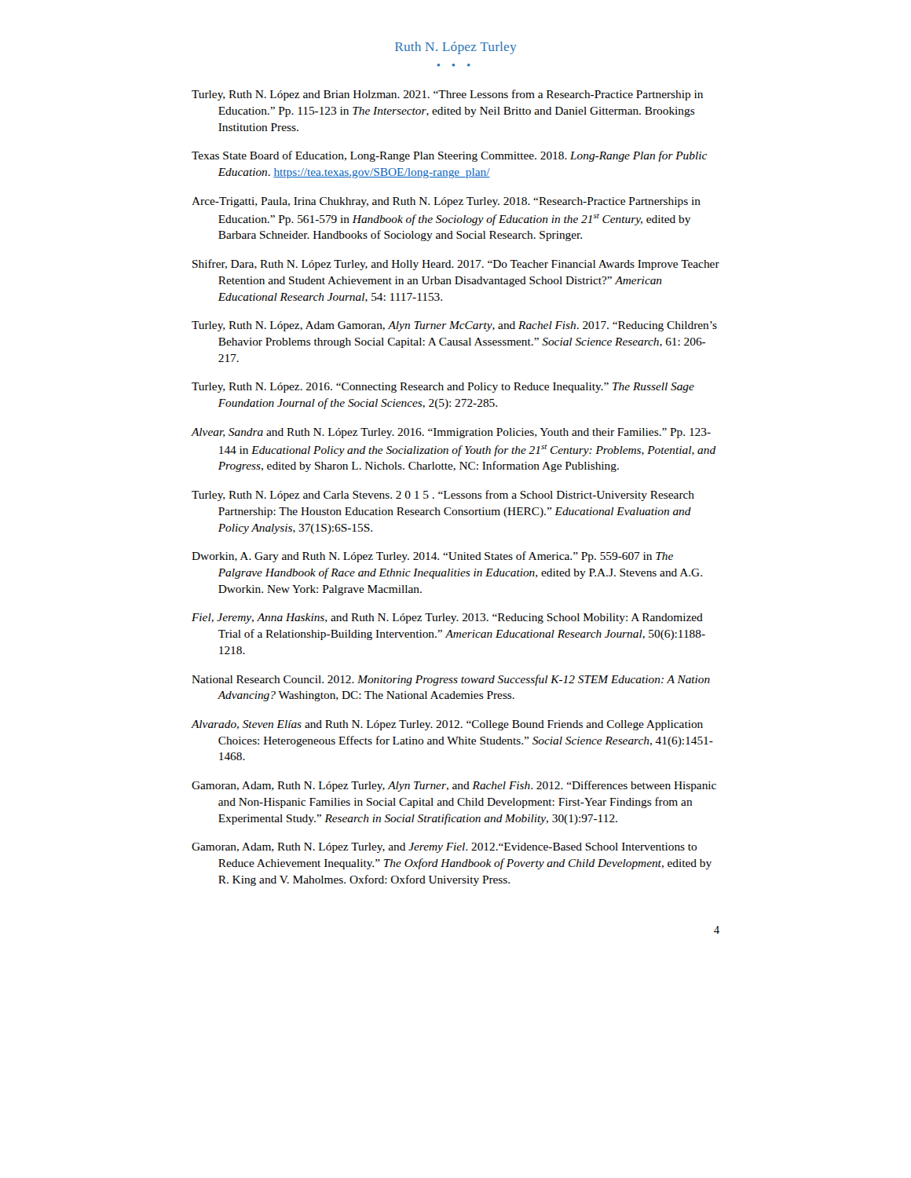Ruth N. López Turley
• • •
Turley, Ruth N. López and Brian Holzman. 2021. “Three Lessons from a Research-Practice Partnership in Education.” Pp. 115-123 in The Intersector, edited by Neil Britto and Daniel Gitterman. Brookings Institution Press.
Texas State Board of Education, Long-Range Plan Steering Committee. 2018. Long-Range Plan for Public Education. https://tea.texas.gov/SBOE/long-range_plan/
Arce-Trigatti, Paula, Irina Chukhray, and Ruth N. López Turley. 2018. “Research-Practice Partnerships in Education.” Pp. 561-579 in Handbook of the Sociology of Education in the 21st Century, edited by Barbara Schneider. Handbooks of Sociology and Social Research. Springer.
Shifrer, Dara, Ruth N. López Turley, and Holly Heard. 2017. “Do Teacher Financial Awards Improve Teacher Retention and Student Achievement in an Urban Disadvantaged School District?” American Educational Research Journal, 54: 1117-1153.
Turley, Ruth N. López, Adam Gamoran, Alyn Turner McCarty, and Rachel Fish. 2017. “Reducing Children’s Behavior Problems through Social Capital: A Causal Assessment.” Social Science Research, 61: 206-217.
Turley, Ruth N. López. 2016. “Connecting Research and Policy to Reduce Inequality.” The Russell Sage Foundation Journal of the Social Sciences, 2(5): 272-285.
Alvear, Sandra and Ruth N. López Turley. 2016. “Immigration Policies, Youth and their Families.” Pp. 123-144 in Educational Policy and the Socialization of Youth for the 21st Century: Problems, Potential, and Progress, edited by Sharon L. Nichols. Charlotte, NC: Information Age Publishing.
Turley, Ruth N. López and Carla Stevens. 2 0 1 5 . “Lessons from a School District-University Research Partnership: The Houston Education Research Consortium (HERC).” Educational Evaluation and Policy Analysis, 37(1S):6S-15S.
Dworkin, A. Gary and Ruth N. López Turley. 2014. “United States of America.” Pp. 559-607 in The Palgrave Handbook of Race and Ethnic Inequalities in Education, edited by P.A.J. Stevens and A.G. Dworkin. New York: Palgrave Macmillan.
Fiel, Jeremy, Anna Haskins, and Ruth N. López Turley. 2013. “Reducing School Mobility: A Randomized Trial of a Relationship-Building Intervention.” American Educational Research Journal, 50(6):1188-1218.
National Research Council. 2012. Monitoring Progress toward Successful K-12 STEM Education: A Nation Advancing? Washington, DC: The National Academies Press.
Alvarado, Steven Elías and Ruth N. López Turley. 2012. “College Bound Friends and College Application Choices: Heterogeneous Effects for Latino and White Students.” Social Science Research, 41(6):1451-1468.
Gamoran, Adam, Ruth N. López Turley, Alyn Turner, and Rachel Fish. 2012. “Differences between Hispanic and Non-Hispanic Families in Social Capital and Child Development: First-Year Findings from an Experimental Study.” Research in Social Stratification and Mobility, 30(1):97-112.
Gamoran, Adam, Ruth N. López Turley, and Jeremy Fiel. 2012.“Evidence-Based School Interventions to Reduce Achievement Inequality.” The Oxford Handbook of Poverty and Child Development, edited by R. King and V. Maholmes. Oxford: Oxford University Press.
4